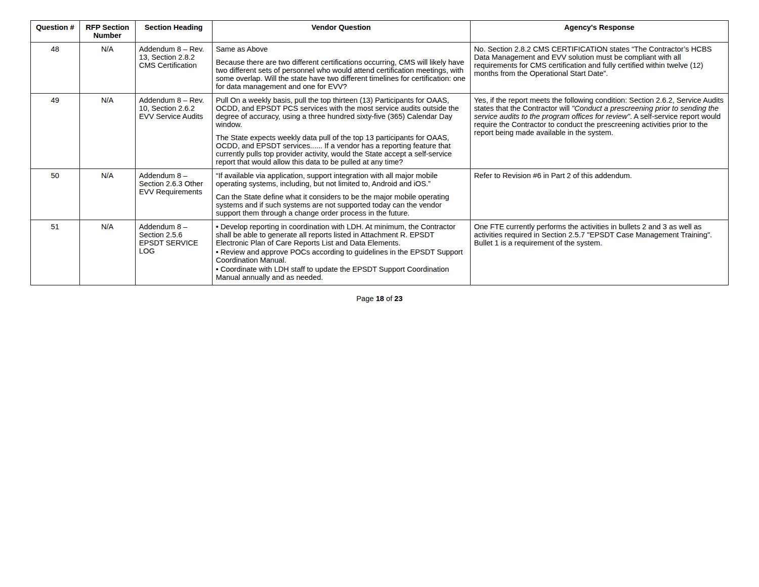| Question # | RFP Section Number | Section Heading | Vendor Question | Agency's Response |
| --- | --- | --- | --- | --- |
| 48 | N/A | Addendum 8 – Rev. 13, Section 2.8.2 CMS Certification | Same as Above Because there are two different certifications occurring, CMS will likely have two different sets of personnel who would attend certification meetings, with some overlap. Will the state have two different timelines for certification: one for data management and one for EVV? | No. Section 2.8.2 CMS CERTIFICATION states “The Contractor’s HCBS Data Management and EVV solution must be compliant with all requirements for CMS certification and fully certified within twelve (12) months from the Operational Start Date”. |
| 49 | N/A | Addendum 8 – Rev. 10, Section 2.6.2 EVV Service Audits | Pull On a weekly basis, pull the top thirteen (13) Participants for OAAS, OCDD, and EPSDT PCS services with the most service audits outside the degree of accuracy, using a three hundred sixty-five (365) Calendar Day window. The State expects weekly data pull of the top 13 participants for OAAS, OCDD, and EPSDT services...... If a vendor has a reporting feature that currently pulls top provider activity, would the State accept a self-service report that would allow this data to be pulled at any time? | Yes, if the report meets the following condition: Section 2.6.2, Service Audits states that the Contractor will "Conduct a prescreening prior to sending the service audits to the program offices for review" . A self-service report would require the Contractor to conduct the prescreening activities prior to the report being made available in the system. |
| 50 | N/A | Addendum 8 – Section 2.6.3 Other EVV Requirements | “If available via application, support integration with all major mobile operating systems, including, but not limited to, Android and iOS.” Can the State define what it considers to be the major mobile operating systems and if such systems are not supported today can the vendor support them through a change order process in the future. | Refer to Revision #6 in Part 2 of this addendum. |
| 51 | N/A | Addendum 8 – Section 2.5.6 EPSDT SERVICE LOG | • Develop reporting in coordination with LDH. At minimum, the Contractor shall be able to generate all reports listed in Attachment R. EPSDT Electronic Plan of Care Reports List and Data Elements. • Review and approve POCs according to guidelines in the EPSDT Support Coordination Manual. • Coordinate with LDH staff to update the EPSDT Support Coordination Manual annually and as needed. | One FTE currently performs the activities in bullets 2 and 3 as well as activities required in Section 2.5.7 "EPSDT Case Management Training". Bullet 1 is a requirement of the system. |
Page 18 of 23